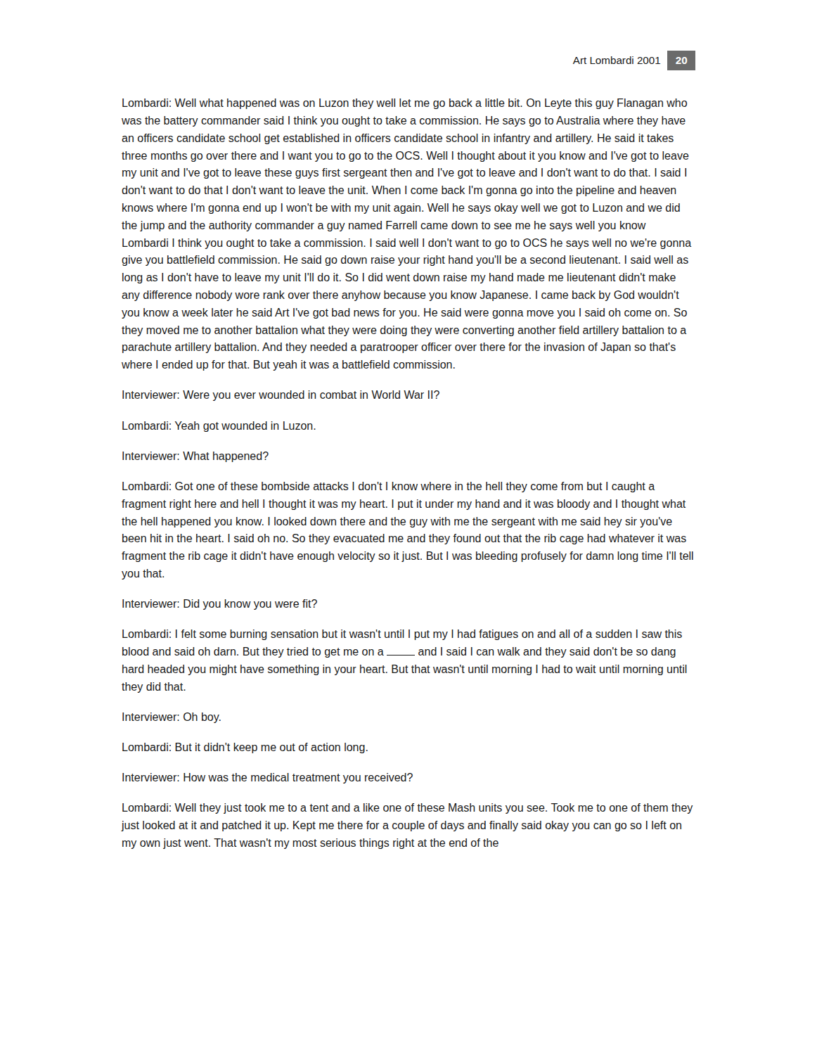Art Lombardi 2001 20
Lombardi: Well what happened was on Luzon they well let me go back a little bit. On Leyte this guy Flanagan who was the battery commander said I think you ought to take a commission. He says go to Australia where they have an officers candidate school get established in officers candidate school in infantry and artillery. He said it takes three months go over there and I want you to go to the OCS. Well I thought about it you know and I've got to leave my unit and I've got to leave these guys first sergeant then and I've got to leave and I don't want to do that. I said I don't want to do that I don't want to leave the unit. When I come back I'm gonna go into the pipeline and heaven knows where I'm gonna end up I won't be with my unit again. Well he says okay well we got to Luzon and we did the jump and the authority commander a guy named Farrell came down to see me he says well you know Lombardi I think you ought to take a commission. I said well I don't want to go to OCS he says well no we're gonna give you battlefield commission. He said go down raise your right hand you'll be a second lieutenant. I said well as long as I don't have to leave my unit I'll do it. So I did went down raise my hand made me lieutenant didn't make any difference nobody wore rank over there anyhow because you know Japanese. I came back by God wouldn't you know a week later he said Art I've got bad news for you. He said were gonna move you I said oh come on. So they moved me to another battalion what they were doing they were converting another field artillery battalion to a parachute artillery battalion. And they needed a paratrooper officer over there for the invasion of Japan so that's where I ended up for that. But yeah it was a battlefield commission.
Interviewer: Were you ever wounded in combat in World War II?
Lombardi: Yeah got wounded in Luzon.
Interviewer: What happened?
Lombardi: Got one of these bombside attacks I don't I know where in the hell they come from but I caught a fragment right here and hell I thought it was my heart. I put it under my hand and it was bloody and I thought what the hell happened you know. I looked down there and the guy with me the sergeant with me said hey sir you've been hit in the heart. I said oh no. So they evacuated me and they found out that the rib cage had whatever it was fragment the rib cage it didn't have enough velocity so it just. But I was bleeding profusely for damn long time I'll tell you that.
Interviewer: Did you know you were fit?
Lombardi: I felt some burning sensation but it wasn't until I put my I had fatigues on and all of a sudden I saw this blood and said oh darn. But they tried to get me on a and I said I can walk and they said don't be so dang hard headed you might have something in your heart. But that wasn't until morning I had to wait until morning until they did that.
Interviewer: Oh boy.
Lombardi: But it didn't keep me out of action long.
Interviewer: How was the medical treatment you received?
Lombardi: Well they just took me to a tent and a like one of these Mash units you see. Took me to one of them they just looked at it and patched it up. Kept me there for a couple of days and finally said okay you can go so I left on my own just went. That wasn't my most serious things right at the end of the